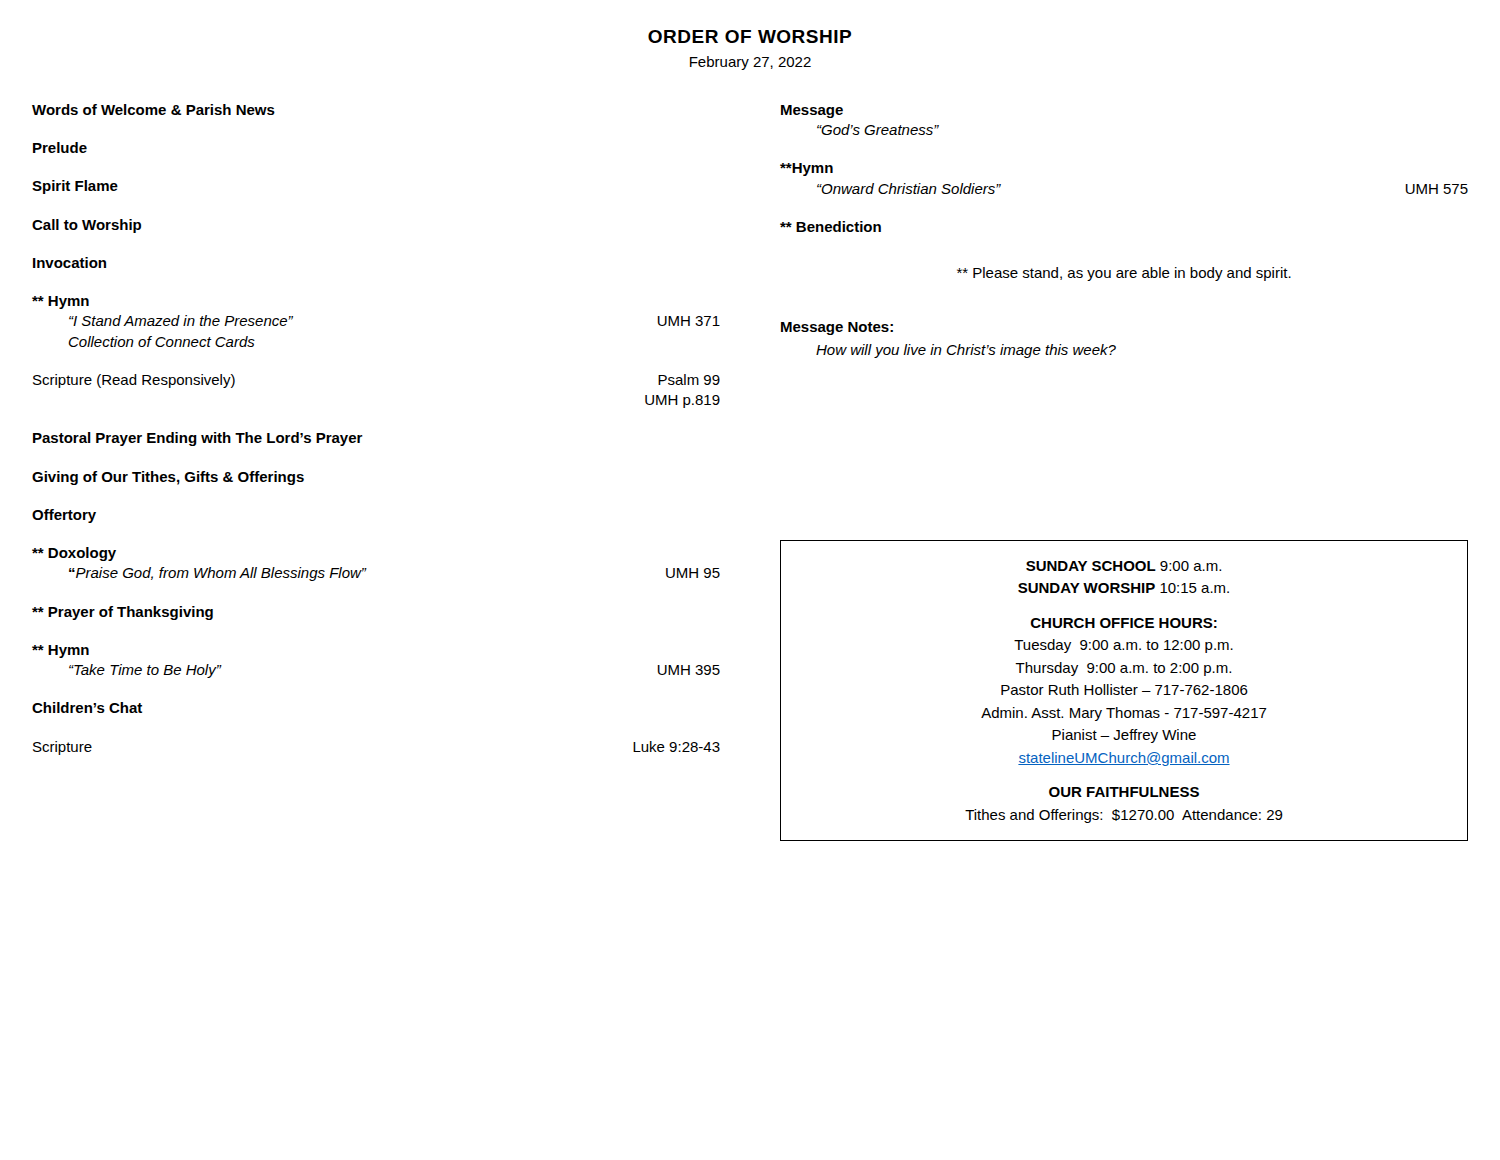ORDER OF WORSHIP
February 27, 2022
Words of Welcome & Parish News
Prelude
Spirit Flame
Call to Worship
Invocation
** Hymn
“I Stand Amazed in the Presence” UMH 371
Collection of Connect Cards
Scripture (Read Responsively) Psalm 99
UMH p.819
Pastoral Prayer Ending with The Lord’s Prayer
Giving of Our Tithes, Gifts & Offerings
Offertory
** Doxology
“Praise God, from Whom All Blessings Flow” UMH 95
** Prayer of Thanksgiving
** Hymn
“Take Time to Be Holy” UMH 395
Children’s Chat
Scripture Luke 9:28-43
Message
“God’s Greatness”
**Hymn
“Onward Christian Soldiers” UMH 575
** Benediction
** Please stand, as you are able in body and spirit.
Message Notes:
How will you live in Christ’s image this week?
SUNDAY SCHOOL 9:00 a.m.
SUNDAY WORSHIP 10:15 a.m.
CHURCH OFFICE HOURS:
Tuesday 9:00 a.m. to 12:00 p.m.
Thursday 9:00 a.m. to 2:00 p.m.
Pastor Ruth Hollister – 717-762-1806
Admin. Asst. Mary Thomas - 717-597-4217
Pianist – Jeffrey Wine
statelineUMChurch@gmail.com
OUR FAITHFULNESS
Tithes and Offerings: $1270.00 Attendance: 29